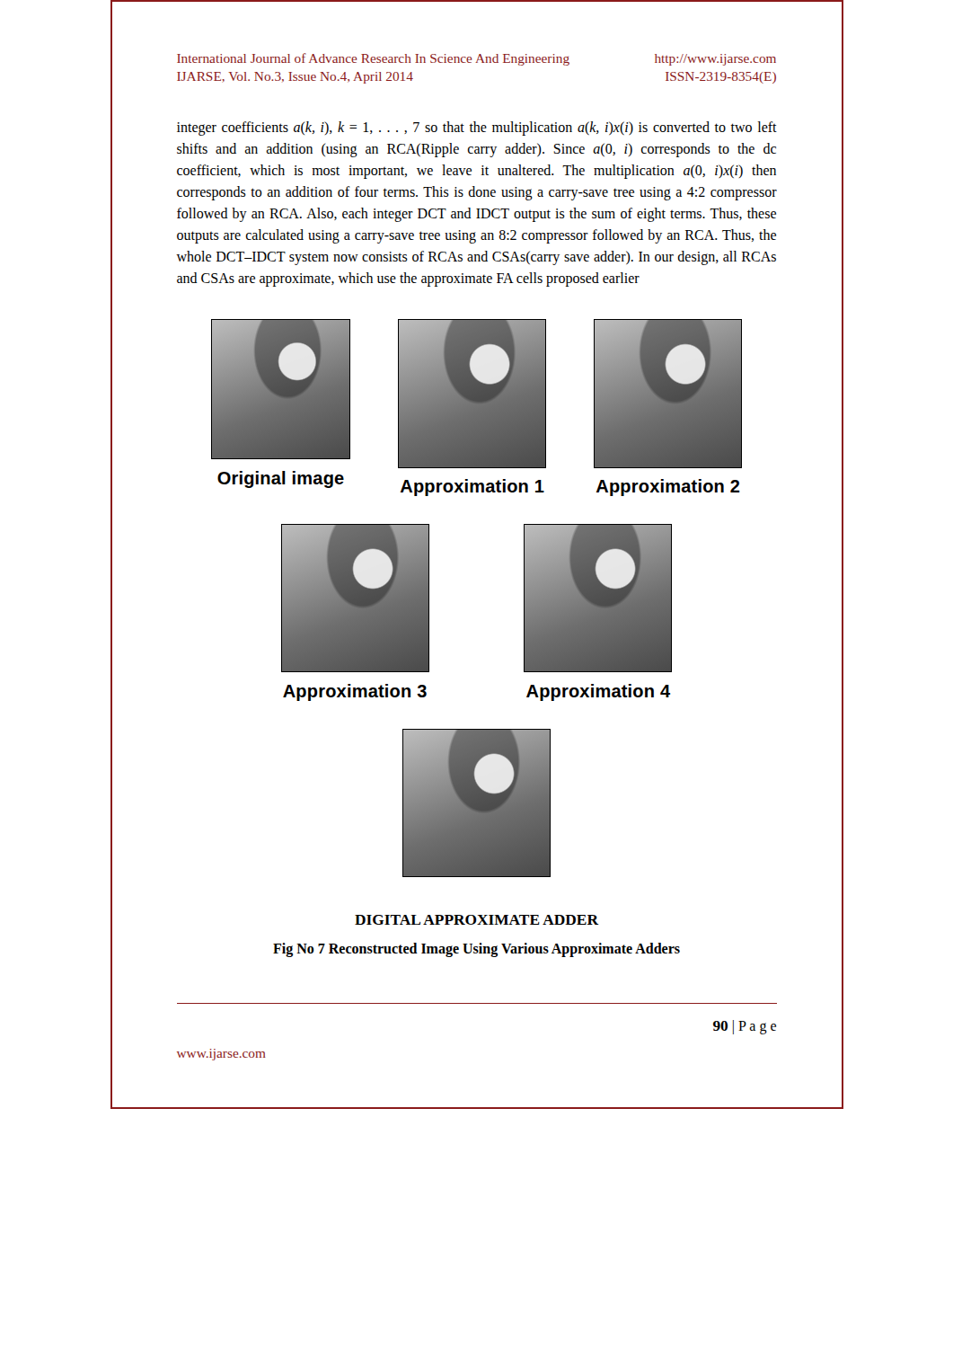| International Journal of Advance Research In Science And Engineering | http://www.ijarse.com |
| IJARSE, Vol. No.3, Issue No.4, April 2014 | ISSN-2319-8354(E) |
integer coefficients a(k, i), k = 1, . . . , 7 so that the multiplication a(k, i)x(i) is converted to two left shifts and an addition (using an RCA(Ripple carry adder). Since a(0, i) corresponds to the dc coefficient, which is most important, we leave it unaltered. The multiplication a(0, i)x(i) then corresponds to an addition of four terms. This is done using a carry-save tree using a 4:2 compressor followed by an RCA. Also, each integer DCT and IDCT output is the sum of eight terms. Thus, these outputs are calculated using a carry-save tree using an 8:2 compressor followed by an RCA. Thus, the whole DCT–IDCT system now consists of RCAs and CSAs(carry save adder). In our design, all RCAs and CSAs are approximate, which use the approximate FA cells proposed earlier
Original image
Approximation 1
Approximation 2
Approximation 3
Approximation 4
DIGITAL APPROXIMATE ADDER
Fig No 7 Reconstructed Image Using Various Approximate Adders
90 | P a g e
www.ijarse.com